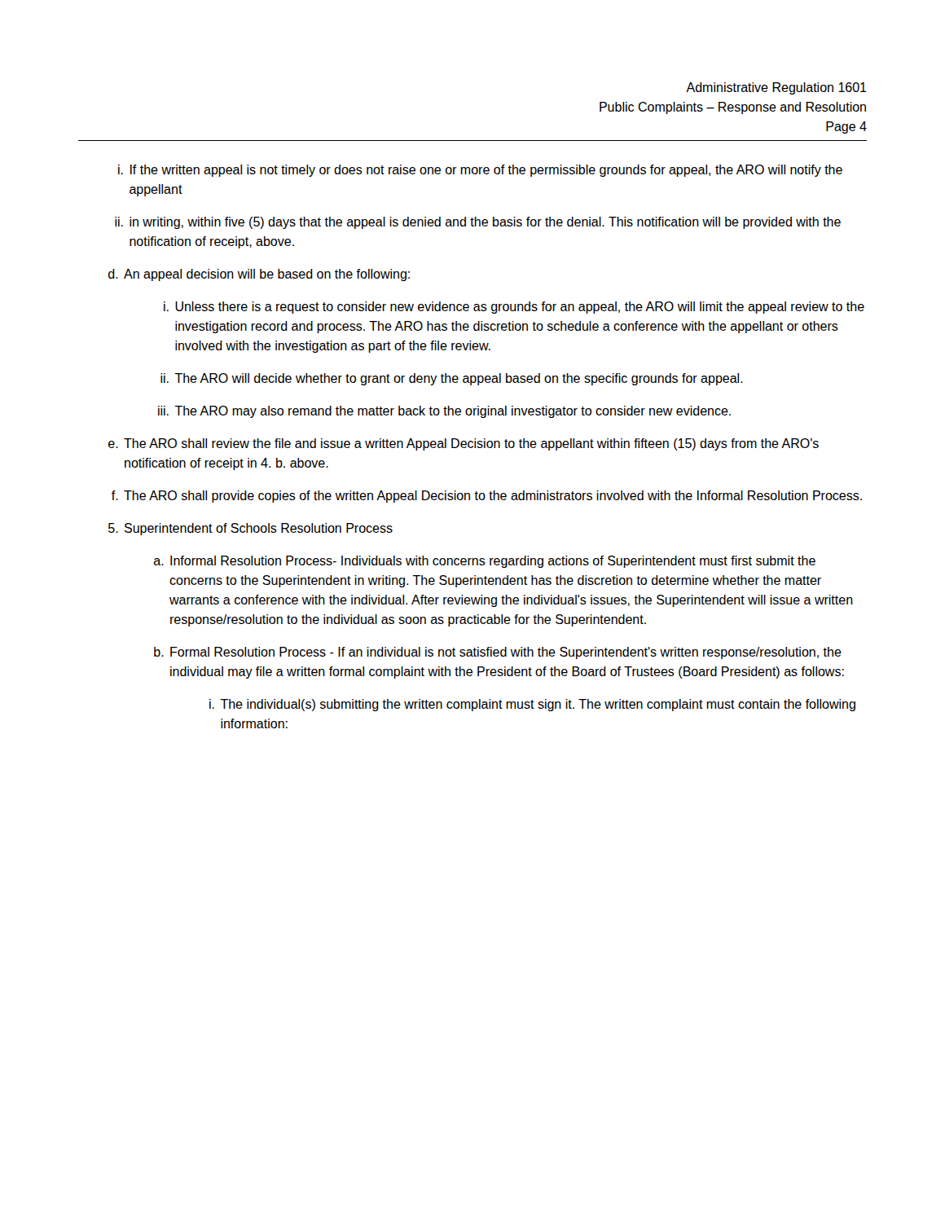Administrative Regulation 1601 Public Complaints – Response and Resolution Page 4
i. If the written appeal is not timely or does not raise one or more of the permissible grounds for appeal, the ARO will notify the appellant
ii. in writing, within five (5) days that the appeal is denied and the basis for the denial. This notification will be provided with the notification of receipt, above.
d. An appeal decision will be based on the following:
i. Unless there is a request to consider new evidence as grounds for an appeal, the ARO will limit the appeal review to the investigation record and process. The ARO has the discretion to schedule a conference with the appellant or others involved with the investigation as part of the file review.
ii. The ARO will decide whether to grant or deny the appeal based on the specific grounds for appeal.
iii. The ARO may also remand the matter back to the original investigator to consider new evidence.
e. The ARO shall review the file and issue a written Appeal Decision to the appellant within fifteen (15) days from the ARO's notification of receipt in 4. b. above.
f. The ARO shall provide copies of the written Appeal Decision to the administrators involved with the Informal Resolution Process.
5. Superintendent of Schools Resolution Process
a. Informal Resolution Process- Individuals with concerns regarding actions of Superintendent must first submit the concerns to the Superintendent in writing. The Superintendent has the discretion to determine whether the matter warrants a conference with the individual. After reviewing the individual's issues, the Superintendent will issue a written response/resolution to the individual as soon as practicable for the Superintendent.
b. Formal Resolution Process - If an individual is not satisfied with the Superintendent's written response/resolution, the individual may file a written formal complaint with the President of the Board of Trustees (Board President) as follows:
i. The individual(s) submitting the written complaint must sign it. The written complaint must contain the following information: